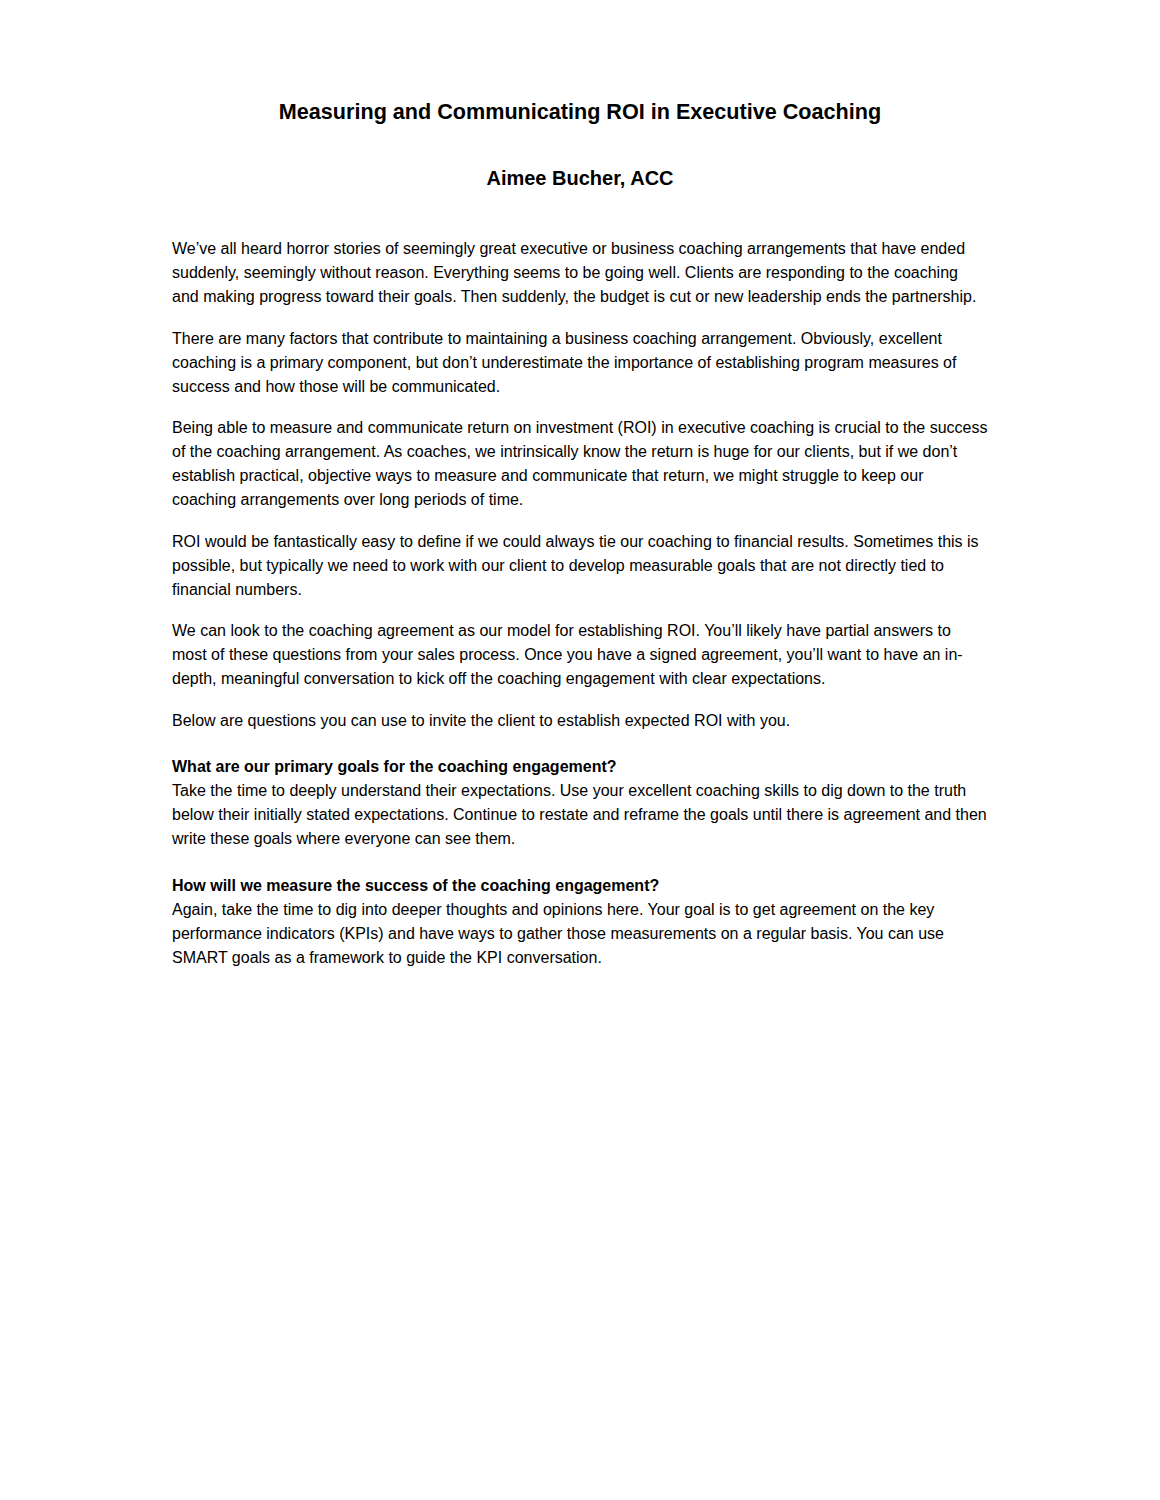Measuring and Communicating ROI in Executive Coaching
Aimee Bucher, ACC
We’ve all heard horror stories of seemingly great executive or business coaching arrangements that have ended suddenly, seemingly without reason. Everything seems to be going well. Clients are responding to the coaching and making progress toward their goals. Then suddenly, the budget is cut or new leadership ends the partnership.
There are many factors that contribute to maintaining a business coaching arrangement. Obviously, excellent coaching is a primary component, but don’t underestimate the importance of establishing program measures of success and how those will be communicated.
Being able to measure and communicate return on investment (ROI) in executive coaching is crucial to the success of the coaching arrangement. As coaches, we intrinsically know the return is huge for our clients, but if we don’t establish practical, objective ways to measure and communicate that return, we might struggle to keep our coaching arrangements over long periods of time.
ROI would be fantastically easy to define if we could always tie our coaching to financial results. Sometimes this is possible, but typically we need to work with our client to develop measurable goals that are not directly tied to financial numbers.
We can look to the coaching agreement as our model for establishing ROI. You’ll likely have partial answers to most of these questions from your sales process. Once you have a signed agreement, you’ll want to have an in-depth, meaningful conversation to kick off the coaching engagement with clear expectations.
Below are questions you can use to invite the client to establish expected ROI with you.
What are our primary goals for the coaching engagement?
Take the time to deeply understand their expectations. Use your excellent coaching skills to dig down to the truth below their initially stated expectations. Continue to restate and reframe the goals until there is agreement and then write these goals where everyone can see them.
How will we measure the success of the coaching engagement?
Again, take the time to dig into deeper thoughts and opinions here. Your goal is to get agreement on the key performance indicators (KPIs) and have ways to gather those measurements on a regular basis. You can use SMART goals as a framework to guide the KPI conversation.